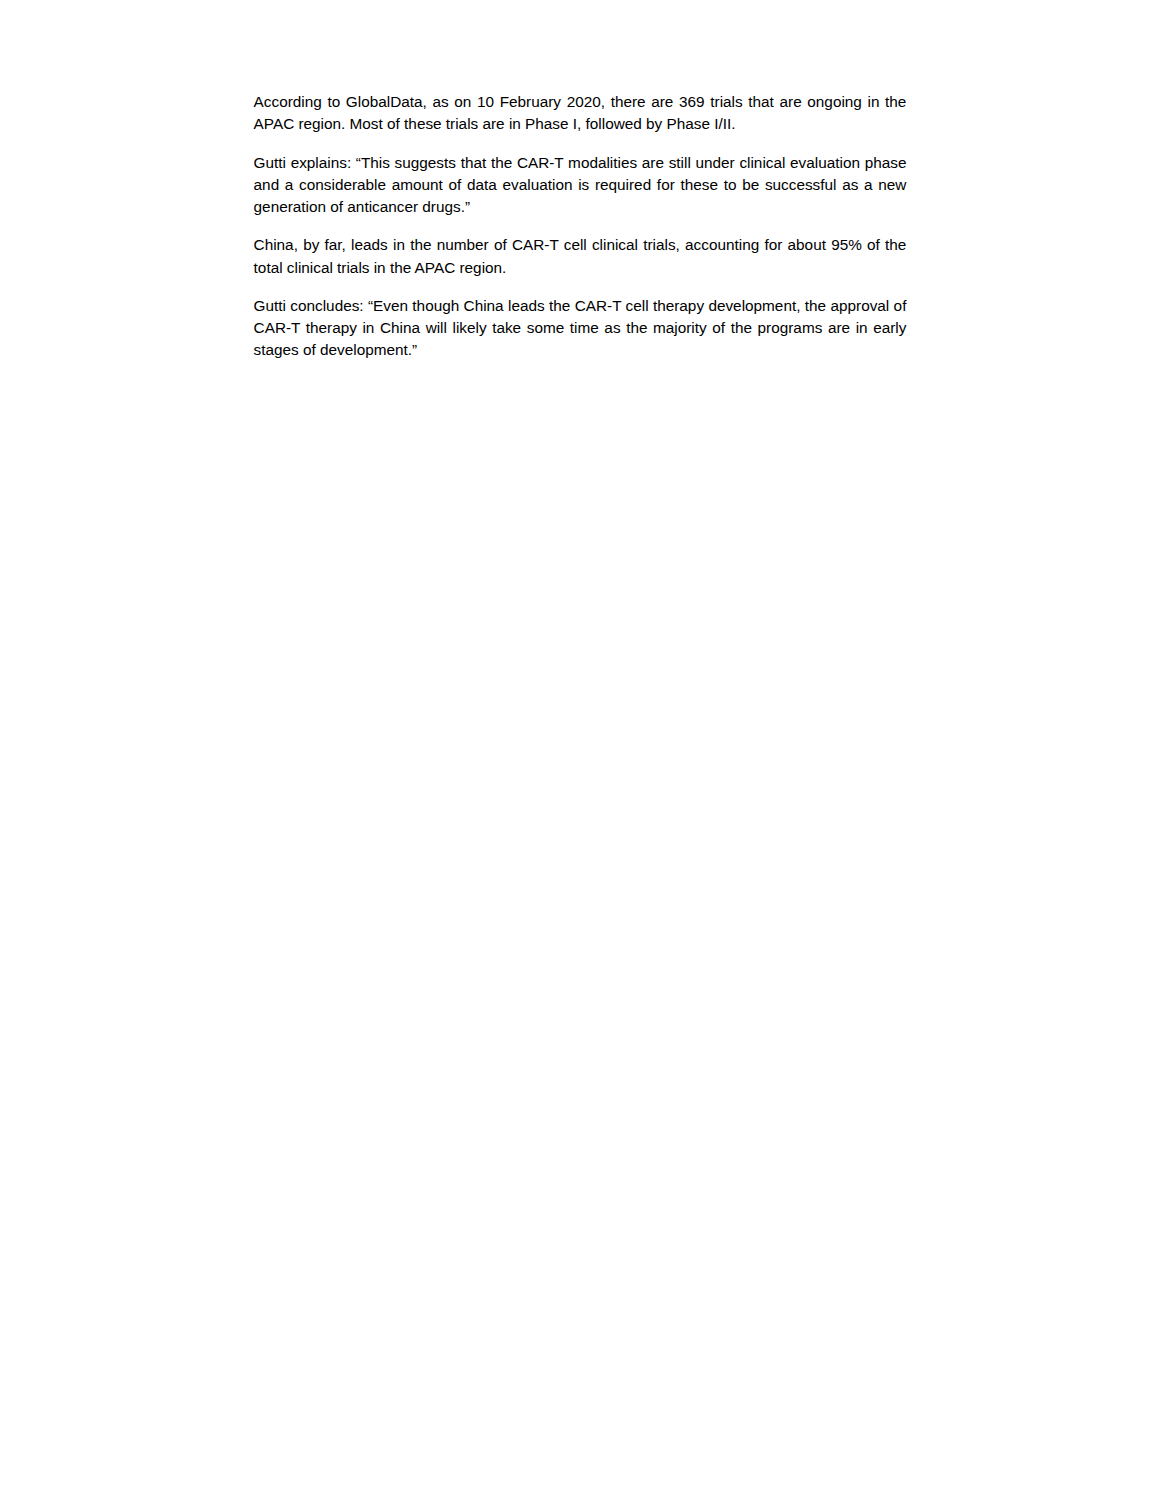According to GlobalData, as on 10 February 2020, there are 369 trials that are ongoing in the APAC region. Most of these trials are in Phase I, followed by Phase I/II.
Gutti explains: “This suggests that the CAR-T modalities are still under clinical evaluation phase and a considerable amount of data evaluation is required for these to be successful as a new generation of anticancer drugs.”
China, by far, leads in the number of CAR-T cell clinical trials, accounting for about 95% of the total clinical trials in the APAC region.
Gutti concludes: “Even though China leads the CAR-T cell therapy development, the approval of CAR-T therapy in China will likely take some time as the majority of the programs are in early stages of development.”